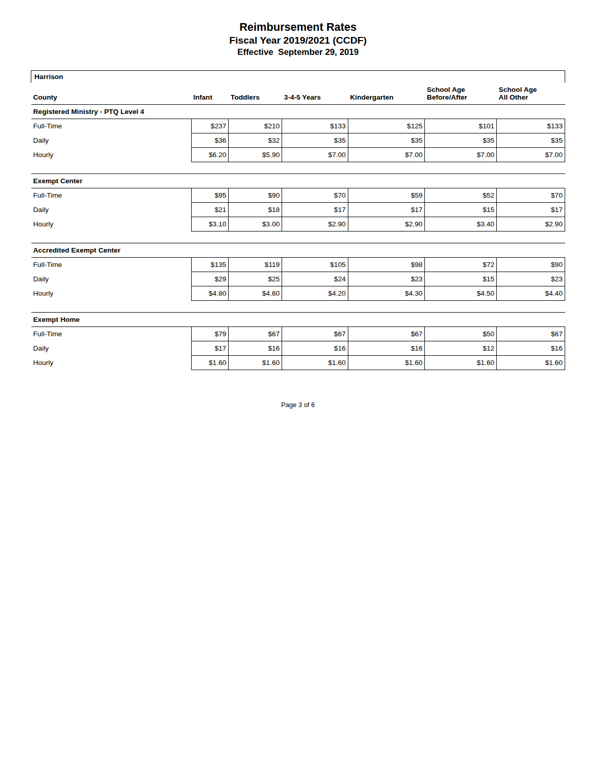Reimbursement Rates
Fiscal Year 2019/2021 (CCDF)
Effective September 29, 2019
| Harrison |
| --- |
| County | Infant | Toddlers | 3-4-5 Years | Kindergarten | School Age Before/After | School Age All Other |
| Registered Ministry - PTQ Level 4 |
| Full-Time | $237 | $210 | $133 | $125 | $101 | $133 |
| Daily | $36 | $32 | $35 | $35 | $35 | $35 |
| Hourly | $6.20 | $5.90 | $7.00 | $7.00 | $7.00 | $7.00 |
| Exempt Center |
| Full-Time | $95 | $90 | $70 | $59 | $52 | $70 |
| Daily | $21 | $18 | $17 | $17 | $15 | $17 |
| Hourly | $3.10 | $3.00 | $2.90 | $2.90 | $3.40 | $2.90 |
| Accredited Exempt Center |
| Full-Time | $135 | $119 | $105 | $98 | $72 | $90 |
| Daily | $29 | $25 | $24 | $23 | $15 | $23 |
| Hourly | $4.80 | $4.60 | $4.20 | $4.30 | $4.50 | $4.40 |
| Exempt Home |
| Full-Time | $79 | $67 | $67 | $67 | $50 | $67 |
| Daily | $17 | $16 | $16 | $16 | $12 | $16 |
| Hourly | $1.60 | $1.60 | $1.60 | $1.60 | $1.60 | $1.60 |
Page 3 of 6